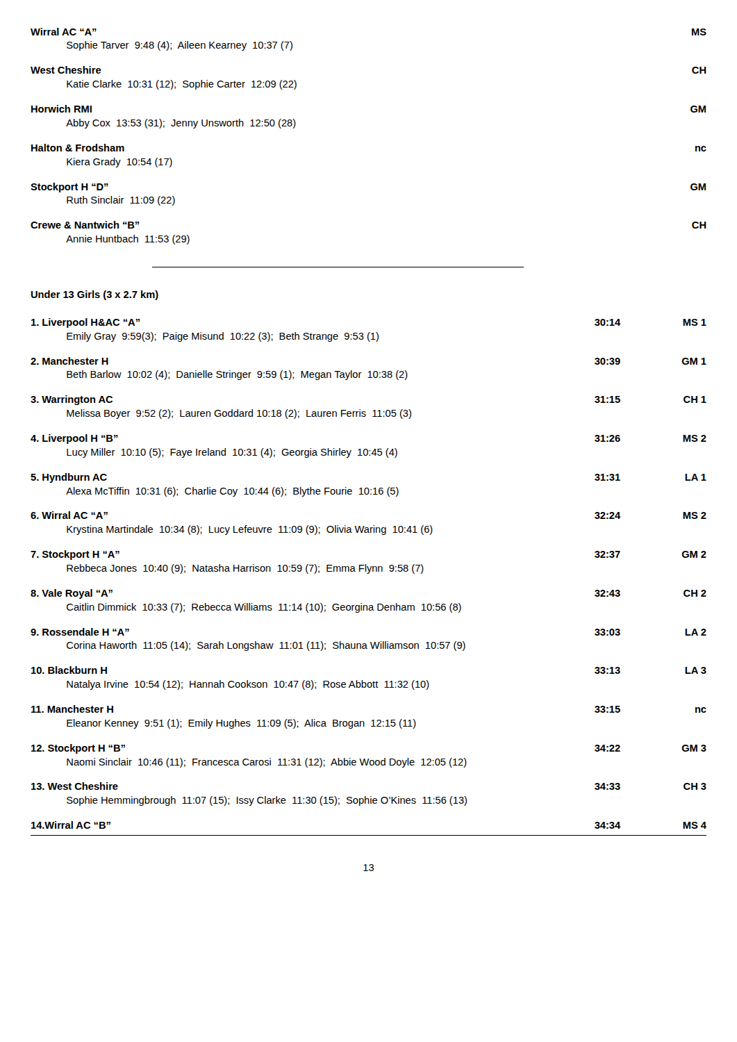Wirral AC “A” MS
Sophie Tarver 9:48 (4); Aileen Kearney 10:37 (7)
West Cheshire CH
Katie Clarke 10:31 (12); Sophie Carter 12:09 (22)
Horwich RMI GM
Abby Cox 13:53 (31); Jenny Unsworth 12:50 (28)
Halton & Frodsham nc
Kiera Grady 10:54 (17)
Stockport H “D” GM
Ruth Sinclair 11:09 (22)
Crewe & Nantwich “B” CH
Annie Huntbach 11:53 (29)
Under 13 Girls (3 x 2.7 km)
1. Liverpool H&AC “A” 30:14 MS 1
Emily Gray 9:59(3); Paige Misund 10:22 (3); Beth Strange 9:53 (1)
2. Manchester H 30:39 GM 1
Beth Barlow 10:02 (4); Danielle Stringer 9:59 (1); Megan Taylor 10:38 (2)
3. Warrington AC 31:15 CH 1
Melissa Boyer 9:52 (2); Lauren Goddard 10:18 (2); Lauren Ferris 11:05 (3)
4. Liverpool H “B” 31:26 MS 2
Lucy Miller 10:10 (5); Faye Ireland 10:31 (4); Georgia Shirley 10:45 (4)
5. Hyndburn AC 31:31 LA 1
Alexa McTiffin 10:31 (6); Charlie Coy 10:44 (6); Blythe Fourie 10:16 (5)
6. Wirral AC “A” 32:24 MS 2
Krystina Martindale 10:34 (8); Lucy Lefeuvre 11:09 (9); Olivia Waring 10:41 (6)
7. Stockport H “A” 32:37 GM 2
Rebbeca Jones 10:40 (9); Natasha Harrison 10:59 (7); Emma Flynn 9:58 (7)
8. Vale Royal “A” 32:43 CH 2
Caitlin Dimmick 10:33 (7); Rebecca Williams 11:14 (10); Georgina Denham 10:56 (8)
9. Rossendale H “A” 33:03 LA 2
Corina Haworth 11:05 (14); Sarah Longshaw 11:01 (11); Shauna Williamson 10:57 (9)
10. Blackburn H 33:13 LA 3
Natalya Irvine 10:54 (12); Hannah Cookson 10:47 (8); Rose Abbott 11:32 (10)
11. Manchester H 33:15 nc
Eleanor Kenney 9:51 (1); Emily Hughes 11:09 (5); Alica Brogan 12:15 (11)
12. Stockport H “B” 34:22 GM 3
Naomi Sinclair 10:46 (11); Francesca Carosi 11:31 (12); Abbie Wood Doyle 12:05 (12)
13. West Cheshire 34:33 CH 3
Sophie Hemmingbrough 11:07 (15); Issy Clarke 11:30 (15); Sophie O’Kines 11:56 (13)
14.Wirral AC “B” 34:34 MS 4
13